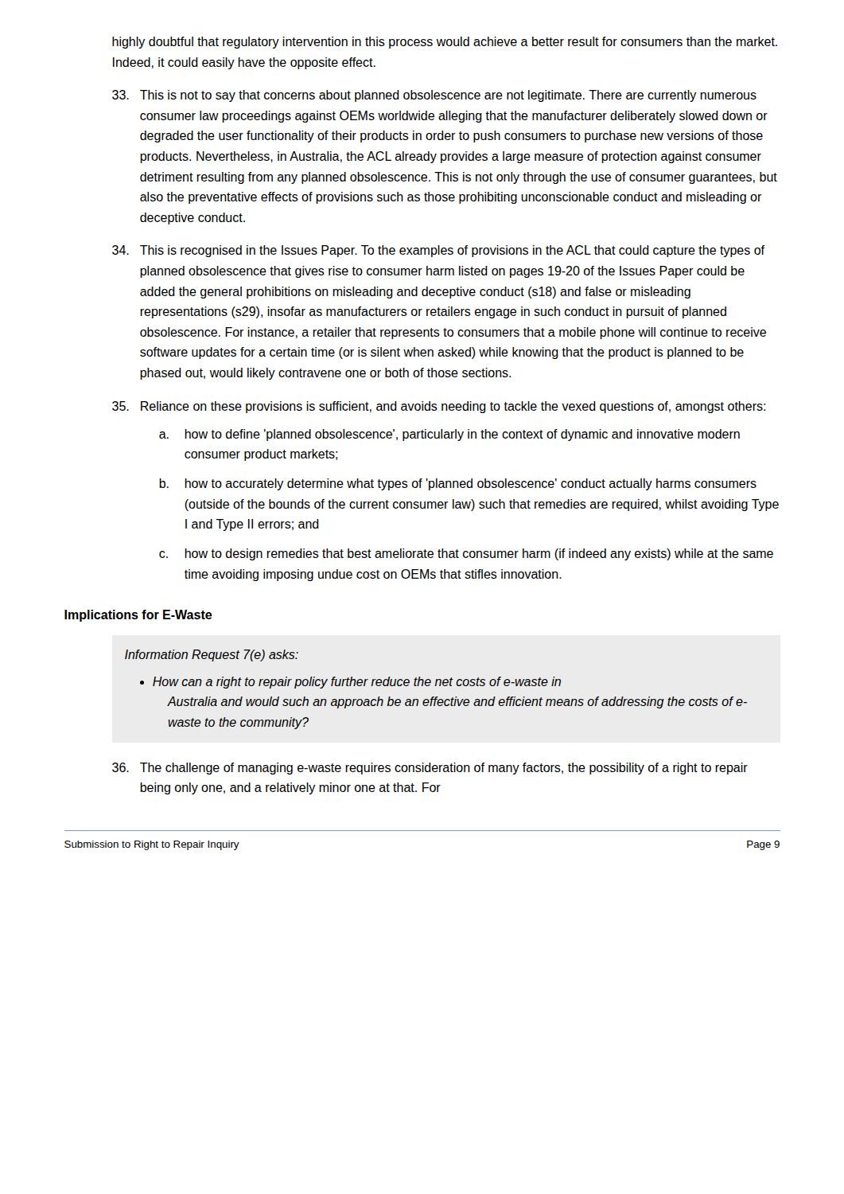highly doubtful that regulatory intervention in this process would achieve a better result for consumers than the market. Indeed, it could easily have the opposite effect.
33. This is not to say that concerns about planned obsolescence are not legitimate. There are currently numerous consumer law proceedings against OEMs worldwide alleging that the manufacturer deliberately slowed down or degraded the user functionality of their products in order to push consumers to purchase new versions of those products. Nevertheless, in Australia, the ACL already provides a large measure of protection against consumer detriment resulting from any planned obsolescence. This is not only through the use of consumer guarantees, but also the preventative effects of provisions such as those prohibiting unconscionable conduct and misleading or deceptive conduct.
34. This is recognised in the Issues Paper. To the examples of provisions in the ACL that could capture the types of planned obsolescence that gives rise to consumer harm listed on pages 19-20 of the Issues Paper could be added the general prohibitions on misleading and deceptive conduct (s18) and false or misleading representations (s29), insofar as manufacturers or retailers engage in such conduct in pursuit of planned obsolescence. For instance, a retailer that represents to consumers that a mobile phone will continue to receive software updates for a certain time (or is silent when asked) while knowing that the product is planned to be phased out, would likely contravene one or both of those sections.
35. Reliance on these provisions is sufficient, and avoids needing to tackle the vexed questions of, amongst others:
a. how to define 'planned obsolescence', particularly in the context of dynamic and innovative modern consumer product markets;
b. how to accurately determine what types of 'planned obsolescence' conduct actually harms consumers (outside of the bounds of the current consumer law) such that remedies are required, whilst avoiding Type I and Type II errors; and
c. how to design remedies that best ameliorate that consumer harm (if indeed any exists) while at the same time avoiding imposing undue cost on OEMs that stifles innovation.
Implications for E-Waste
Information Request 7(e) asks:
How can a right to repair policy further reduce the net costs of e-waste in Australia and would such an approach be an effective and efficient means of addressing the costs of e-waste to the community?
36. The challenge of managing e-waste requires consideration of many factors, the possibility of a right to repair being only one, and a relatively minor one at that. For
Submission to Right to Repair Inquiry Page 9